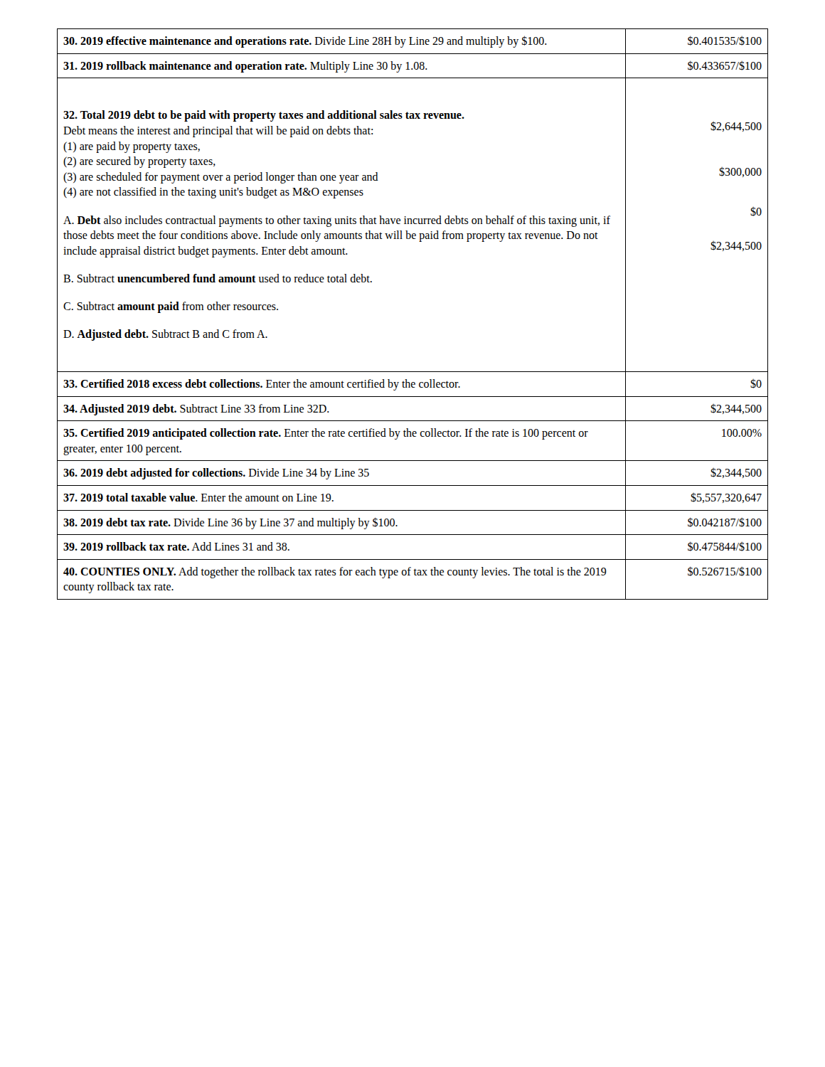| 30. 2019 effective maintenance and operations rate. Divide Line 28H by Line 29 and multiply by $100. | $0.401535/$100 |
| 31. 2019 rollback maintenance and operation rate. Multiply Line 30 by 1.08. | $0.433657/$100 |
| 32. Total 2019 debt to be paid with property taxes and additional sales tax revenue. Debt means the interest and principal that will be paid on debts that: (1) are paid by property taxes, (2) are secured by property taxes, (3) are scheduled for payment over a period longer than one year and (4) are not classified in the taxing unit's budget as M&O expenses A. Debt also includes contractual payments to other taxing units that have incurred debts on behalf of this taxing unit, if those debts meet the four conditions above. Include only amounts that will be paid from property tax revenue. Do not include appraisal district budget payments. Enter debt amount. B. Subtract unencumbered fund amount used to reduce total debt. C. Subtract amount paid from other resources. D. Adjusted debt. Subtract B and C from A. | $2,644,500 $300,000 $0 $2,344,500 |
| 33. Certified 2018 excess debt collections. Enter the amount certified by the collector. | $0 |
| 34. Adjusted 2019 debt. Subtract Line 33 from Line 32D. | $2,344,500 |
| 35. Certified 2019 anticipated collection rate. Enter the rate certified by the collector. If the rate is 100 percent or greater, enter 100 percent. | 100.00% |
| 36. 2019 debt adjusted for collections. Divide Line 34 by Line 35 | $2,344,500 |
| 37. 2019 total taxable value . Enter the amount on Line 19. | $5,557,320,647 |
| 38. 2019 debt tax rate. Divide Line 36 by Line 37 and multiply by $100. | $0.042187/$100 |
| 39. 2019 rollback tax rate. Add Lines 31 and 38. | $0.475844/$100 |
| 40. COUNTIES ONLY. Add together the rollback tax rates for each type of tax the county levies. The total is the 2019 county rollback tax rate. | $0.526715/$100 |